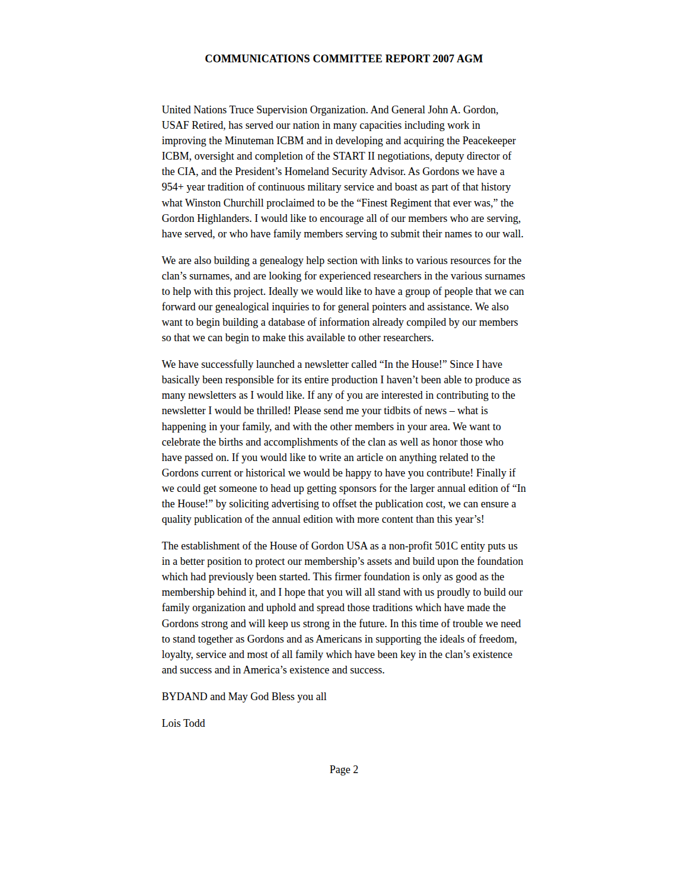COMMUNICATIONS COMMITTEE REPORT 2007 AGM
United Nations Truce Supervision Organization. And General John A. Gordon, USAF Retired, has served our nation in many capacities including work in improving the Minuteman ICBM and in developing and acquiring the Peacekeeper ICBM, oversight and completion of the START II negotiations, deputy director of the CIA, and the President’s Homeland Security Advisor. As Gordons we have a 954+ year tradition of continuous military service and boast as part of that history what Winston Churchill proclaimed to be the “Finest Regiment that ever was,” the Gordon Highlanders. I would like to encourage all of our members who are serving, have served, or who have family members serving to submit their names to our wall.
We are also building a genealogy help section with links to various resources for the clan’s surnames, and are looking for experienced researchers in the various surnames to help with this project. Ideally we would like to have a group of people that we can forward our genealogical inquiries to for general pointers and assistance. We also want to begin building a database of information already compiled by our members so that we can begin to make this available to other researchers.
We have successfully launched a newsletter called “In the House!” Since I have basically been responsible for its entire production I haven’t been able to produce as many newsletters as I would like. If any of you are interested in contributing to the newsletter I would be thrilled! Please send me your tidbits of news – what is happening in your family, and with the other members in your area. We want to celebrate the births and accomplishments of the clan as well as honor those who have passed on. If you would like to write an article on anything related to the Gordons current or historical we would be happy to have you contribute! Finally if we could get someone to head up getting sponsors for the larger annual edition of “In the House!” by soliciting advertising to offset the publication cost, we can ensure a quality publication of the annual edition with more content than this year’s!
The establishment of the House of Gordon USA as a non-profit 501C entity puts us in a better position to protect our membership’s assets and build upon the foundation which had previously been started. This firmer foundation is only as good as the membership behind it, and I hope that you will all stand with us proudly to build our family organization and uphold and spread those traditions which have made the Gordons strong and will keep us strong in the future. In this time of trouble we need to stand together as Gordons and as Americans in supporting the ideals of freedom, loyalty, service and most of all family which have been key in the clan’s existence and success and in America’s existence and success.
BYDAND and May God Bless you all
Lois Todd
Page 2